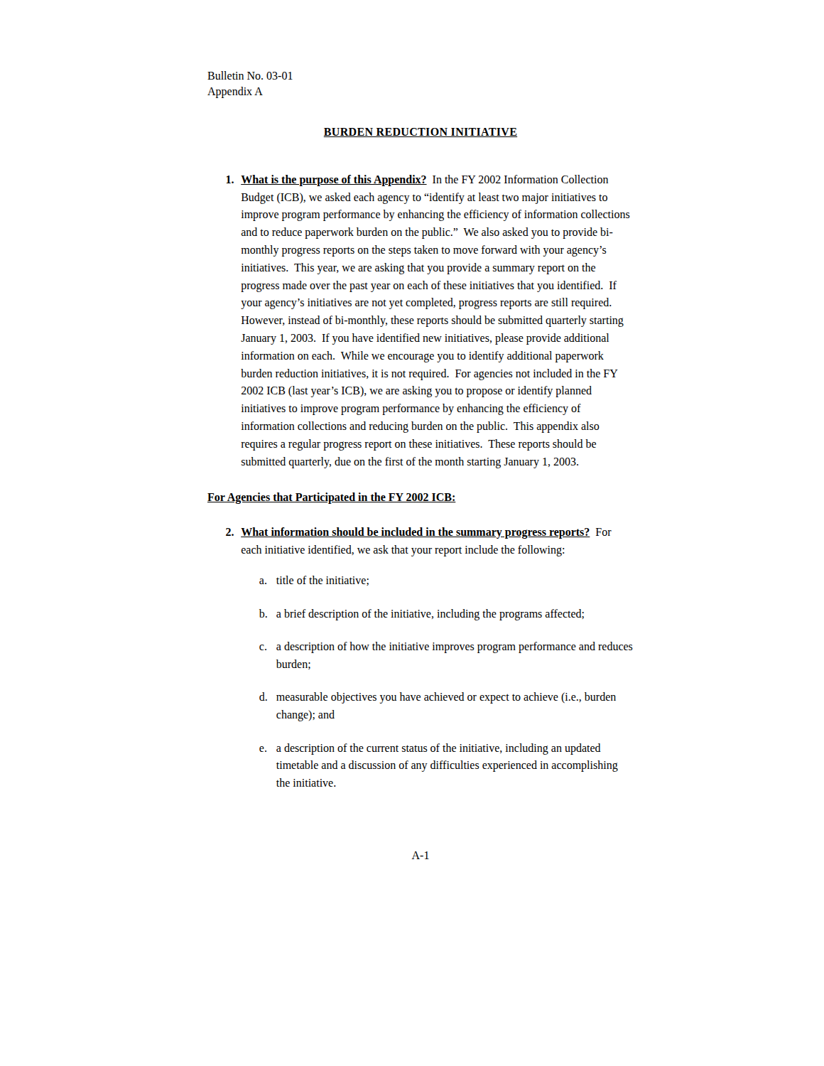Bulletin No. 03-01
Appendix A
BURDEN REDUCTION INITIATIVE
What is the purpose of this Appendix? In the FY 2002 Information Collection Budget (ICB), we asked each agency to “identify at least two major initiatives to improve program performance by enhancing the efficiency of information collections and to reduce paperwork burden on the public.” We also asked you to provide bi-monthly progress reports on the steps taken to move forward with your agency’s initiatives. This year, we are asking that you provide a summary report on the progress made over the past year on each of these initiatives that you identified. If your agency’s initiatives are not yet completed, progress reports are still required. However, instead of bi-monthly, these reports should be submitted quarterly starting January 1, 2003. If you have identified new initiatives, please provide additional information on each. While we encourage you to identify additional paperwork burden reduction initiatives, it is not required. For agencies not included in the FY 2002 ICB (last year’s ICB), we are asking you to propose or identify planned initiatives to improve program performance by enhancing the efficiency of information collections and reducing burden on the public. This appendix also requires a regular progress report on these initiatives. These reports should be submitted quarterly, due on the first of the month starting January 1, 2003.
For Agencies that Participated in the FY 2002 ICB:
What information should be included in the summary progress reports? For each initiative identified, we ask that your report include the following:
a. title of the initiative;
b. a brief description of the initiative, including the programs affected;
c. a description of how the initiative improves program performance and reduces burden;
d. measurable objectives you have achieved or expect to achieve (i.e., burden change); and
e. a description of the current status of the initiative, including an updated timetable and a discussion of any difficulties experienced in accomplishing the initiative.
A-1